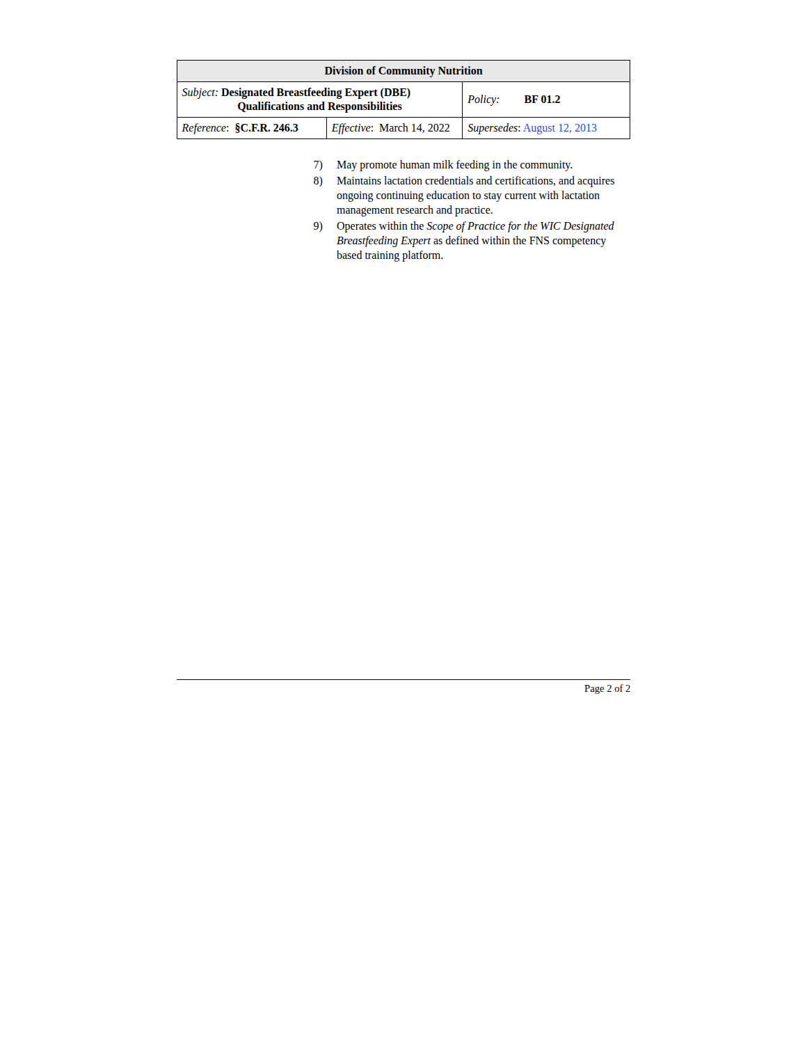| Division of Community Nutrition |
| Subject: Designated Breastfeeding Expert (DBE) Qualifications and Responsibilities | Policy: BF 01.2 |
| Reference : §C.F.R. 246.3 | Effective : March 14, 2022 | Supersedes : August 12, 2013 |
7) May promote human milk feeding in the community.
8) Maintains lactation credentials and certifications, and acquires ongoing continuing education to stay current with lactation management research and practice.
9) Operates within the Scope of Practice for the WIC Designated Breastfeeding Expert as defined within the FNS competency based training platform.
Page 2 of 2